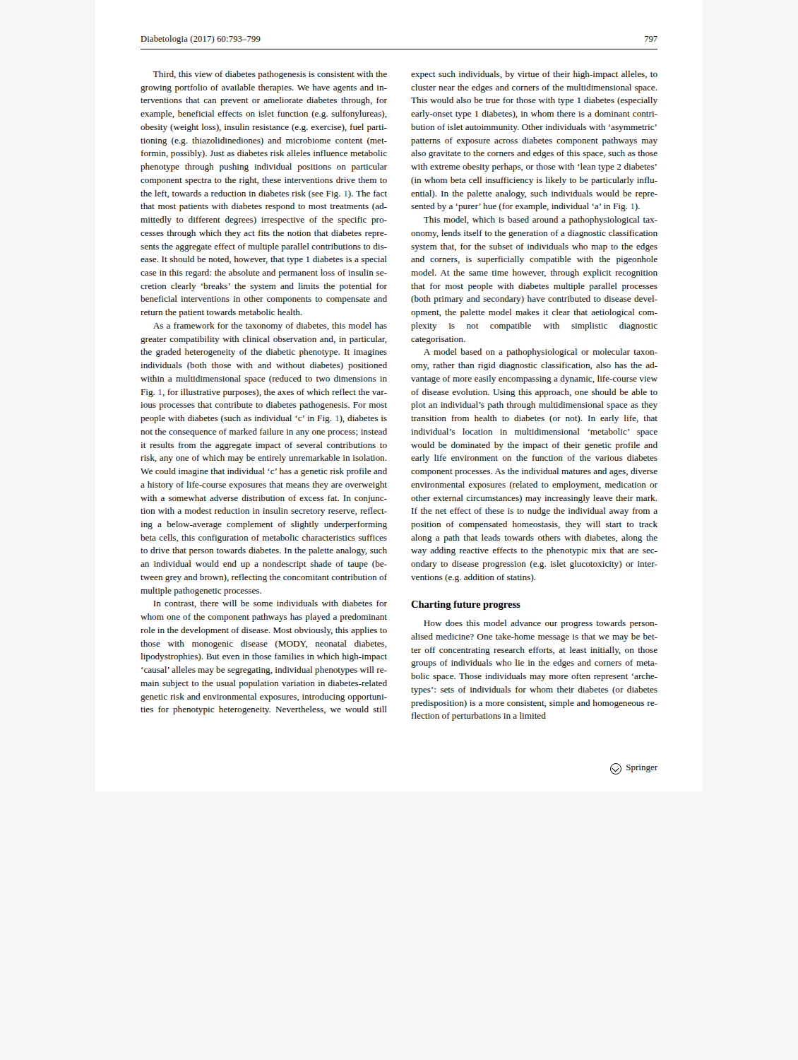Diabetologia (2017) 60:793–799 797
Third, this view of diabetes pathogenesis is consistent with the growing portfolio of available therapies. We have agents and interventions that can prevent or ameliorate diabetes through, for example, beneficial effects on islet function (e.g. sulfonylureas), obesity (weight loss), insulin resistance (e.g. exercise), fuel partitioning (e.g. thiazolidinediones) and microbiome content (metformin, possibly). Just as diabetes risk alleles influence metabolic phenotype through pushing individual positions on particular component spectra to the right, these interventions drive them to the left, towards a reduction in diabetes risk (see Fig. 1). The fact that most patients with diabetes respond to most treatments (admittedly to different degrees) irrespective of the specific processes through which they act fits the notion that diabetes represents the aggregate effect of multiple parallel contributions to disease. It should be noted, however, that type 1 diabetes is a special case in this regard: the absolute and permanent loss of insulin secretion clearly ‘breaks’ the system and limits the potential for beneficial interventions in other components to compensate and return the patient towards metabolic health.
As a framework for the taxonomy of diabetes, this model has greater compatibility with clinical observation and, in particular, the graded heterogeneity of the diabetic phenotype. It imagines individuals (both those with and without diabetes) positioned within a multidimensional space (reduced to two dimensions in Fig. 1, for illustrative purposes), the axes of which reflect the various processes that contribute to diabetes pathogenesis. For most people with diabetes (such as individual ‘c’ in Fig. 1), diabetes is not the consequence of marked failure in any one process; instead it results from the aggregate impact of several contributions to risk, any one of which may be entirely unremarkable in isolation. We could imagine that individual ‘c’ has a genetic risk profile and a history of life-course exposures that means they are overweight with a somewhat adverse distribution of excess fat. In conjunction with a modest reduction in insulin secretory reserve, reflecting a below-average complement of slightly underperforming beta cells, this configuration of metabolic characteristics suffices to drive that person towards diabetes. In the palette analogy, such an individual would end up a nondescript shade of taupe (between grey and brown), reflecting the concomitant contribution of multiple pathogenetic processes.
In contrast, there will be some individuals with diabetes for whom one of the component pathways has played a predominant role in the development of disease. Most obviously, this applies to those with monogenic disease (MODY, neonatal diabetes, lipodystrophies). But even in those families in which high-impact ‘causal’ alleles may be segregating, individual phenotypes will remain subject to the usual population variation in diabetes-related genetic risk and environmental exposures, introducing opportunities for phenotypic heterogeneity. Nevertheless, we would still expect such individuals, by virtue of their high-impact alleles, to cluster near the edges and corners of the multidimensional space. This would also be true for those with type 1 diabetes (especially early-onset type 1 diabetes), in whom there is a dominant contribution of islet autoimmunity. Other individuals with ‘asymmetric’ patterns of exposure across diabetes component pathways may also gravitate to the corners and edges of this space, such as those with extreme obesity perhaps, or those with ‘lean type 2 diabetes’ (in whom beta cell insufficiency is likely to be particularly influential). In the palette analogy, such individuals would be represented by a ‘purer’ hue (for example, individual ‘a’ in Fig. 1).
This model, which is based around a pathophysiological taxonomy, lends itself to the generation of a diagnostic classification system that, for the subset of individuals who map to the edges and corners, is superficially compatible with the pigeonhole model. At the same time however, through explicit recognition that for most people with diabetes multiple parallel processes (both primary and secondary) have contributed to disease development, the palette model makes it clear that aetiological complexity is not compatible with simplistic diagnostic categorisation.
A model based on a pathophysiological or molecular taxonomy, rather than rigid diagnostic classification, also has the advantage of more easily encompassing a dynamic, life-course view of disease evolution. Using this approach, one should be able to plot an individual’s path through multidimensional space as they transition from health to diabetes (or not). In early life, that individual’s location in multidimensional ‘metabolic’ space would be dominated by the impact of their genetic profile and early life environment on the function of the various diabetes component processes. As the individual matures and ages, diverse environmental exposures (related to employment, medication or other external circumstances) may increasingly leave their mark. If the net effect of these is to nudge the individual away from a position of compensated homeostasis, they will start to track along a path that leads towards others with diabetes, along the way adding reactive effects to the phenotypic mix that are secondary to disease progression (e.g. islet glucotoxicity) or interventions (e.g. addition of statins).
Charting future progress
How does this model advance our progress towards personalised medicine? One take-home message is that we may be better off concentrating research efforts, at least initially, on those groups of individuals who lie in the edges and corners of metabolic space. Those individuals may more often represent ‘archetypes’: sets of individuals for whom their diabetes (or diabetes predisposition) is a more consistent, simple and homogeneous reflection of perturbations in a limited
Springer